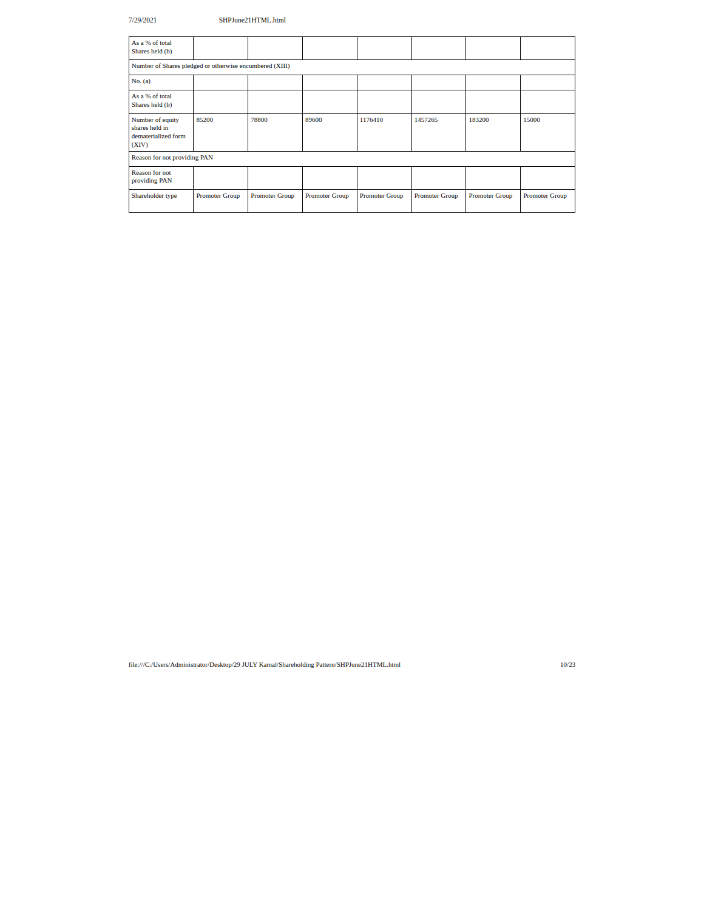7/29/2021
SHPJune21HTML.html
| As a % of total Shares held (b) | | | | | | | |
| Number of Shares pledged or otherwise encumbered (XIII) |
| No. (a) | | | | | | | |
| As a % of total Shares held (b) | | | | | | | |
| Number of equity shares held in dematerialized form (XIV) | 85200 | 78800 | 89600 | 1176410 | 1457265 | 183200 | 15000 |
| Reason for not providing PAN |
| Reason for not providing PAN | | | | | | | |
| Shareholder type | Promoter Group | Promoter Group | Promoter Group | Promoter Group | Promoter Group | Promoter Group | Promoter Group |
file:///C:/Users/Administrator/Desktop/29 JULY Kamal/Shareholding Pattern/SHPJune21HTML.html
10/23